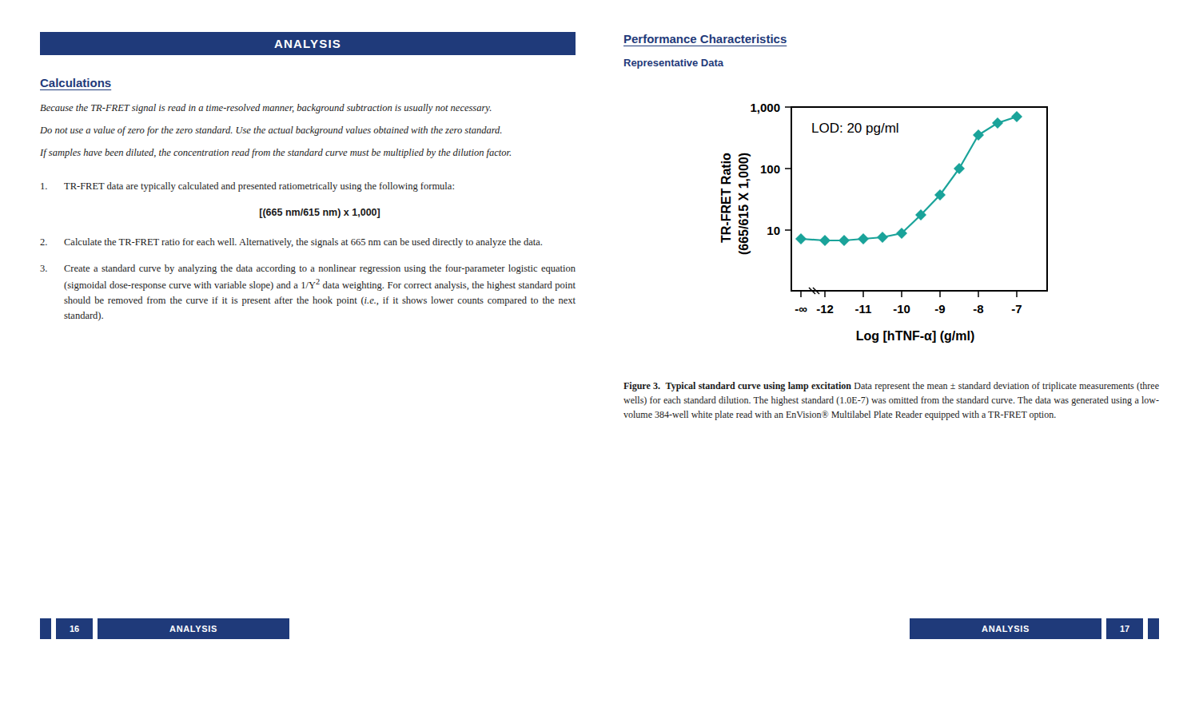ANALYSIS
Calculations
Because the TR-FRET signal is read in a time-resolved manner, background subtraction is usually not necessary.
Do not use a value of zero for the zero standard. Use the actual background values obtained with the zero standard.
If samples have been diluted, the concentration read from the standard curve must be multiplied by the dilution factor.
TR-FRET data are typically calculated and presented ratiometrically using the following formula:
[(665 nm/615 nm) x 1,000]
Calculate the TR-FRET ratio for each well. Alternatively, the signals at 665 nm can be used directly to analyze the data.
Create a standard curve by analyzing the data according to a nonlinear regression using the four-parameter logistic equation (sigmoidal dose-response curve with variable slope) and a 1/Y2 data weighting. For correct analysis, the highest standard point should be removed from the curve if it is present after the hook point (i.e., if it shows lower counts compared to the next standard).
16
ANALYSIS
Performance Characteristics
Representative Data
LOD: 20 pg/ml 1,000 100 10 TR-FRET Ratio (665/615 X 1,000) -∞ -12 -11 -10 -9 -8 -7 Log [hTNF-α] (g/ml)
Figure 3. Typical standard curve using lamp excitation Data represent the mean ± standard deviation of triplicate measurements (three wells) for each standard dilution. The highest standard (1.0E-7) was omitted from the standard curve. The data was generated using a low-volume 384-well white plate read with an EnVision® Multilabel Plate Reader equipped with a TR-FRET option.
ANALYSIS
17